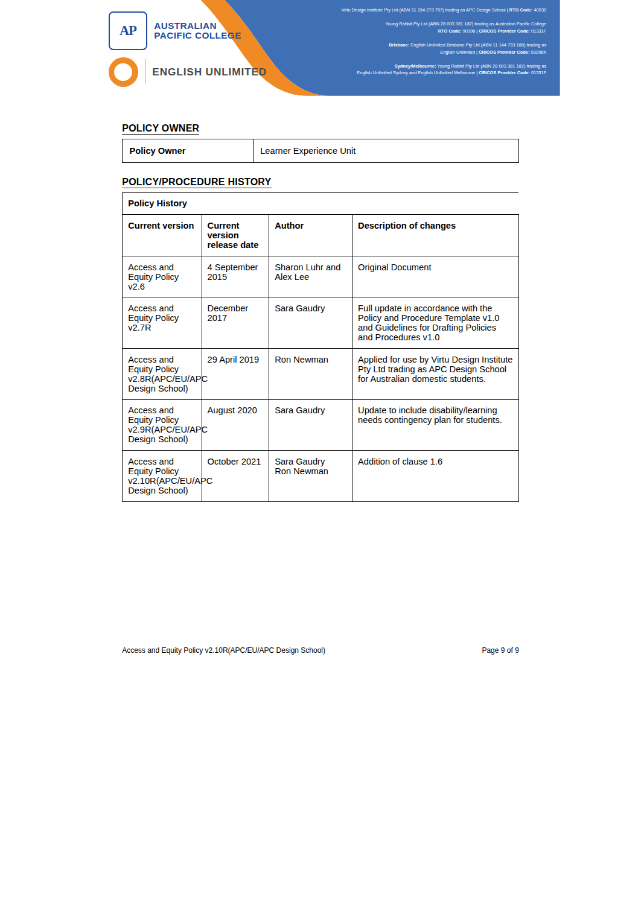AP
AUSTRALIAN PACIFIC COLLEGE
ENGLISH UNLIMITED
Virtu Design Institute Pty Ltd (ABN 31 154 273 757) trading as APC Design School | RTO Code: 40530
Young Rabbit Pty Ltd (ABN 28 003 381 182) trading as Australian Pacific College
RTO Code: 90396 | CRICOS Provider Code: 01331F
Brisbane: English Unlimited Brisbane Pty Ltd (ABN 11 144 733 188) trading as
English Unlimited | CRICOS Provider Code: 03296K
Sydney/Melbourne: Young Rabbit Pty Ltd (ABN 28 003 381 182) trading as
English Unlimited Sydney and English Unlimited Melbourne | CRICOS Provider Code: 01331F
POLICY OWNER
| Policy Owner | Learner Experience Unit |
POLICY/PROCEDURE HISTORY
| Policy History |
| Current version | Current version release date | Author | Description of changes |
| Access and Equity Policy v2.6 | 4 September 2015 | Sharon Luhr and Alex Lee | Original Document |
| Access and Equity Policy v2.7R | December 2017 | Sara Gaudry | Full update in accordance with the Policy and Procedure Template v1.0 and Guidelines for Drafting Policies and Procedures v1.0 |
| Access and Equity Policy v2.8R(APC/EU/APC Design School) | 29 April 2019 | Ron Newman | Applied for use by Virtu Design Institute Pty Ltd trading as APC Design School for Australian domestic students. |
| Access and Equity Policy v2.9R(APC/EU/APC Design School) | August 2020 | Sara Gaudry | Update to include disability/learning needs contingency plan for students. |
| Access and Equity Policy v2.10R(APC/EU/APC Design School) | October 2021 | Sara Gaudry Ron Newman | Addition of clause 1.6 |
Access and Equity Policy v2.10R(APC/EU/APC Design School)
Page 9 of 9